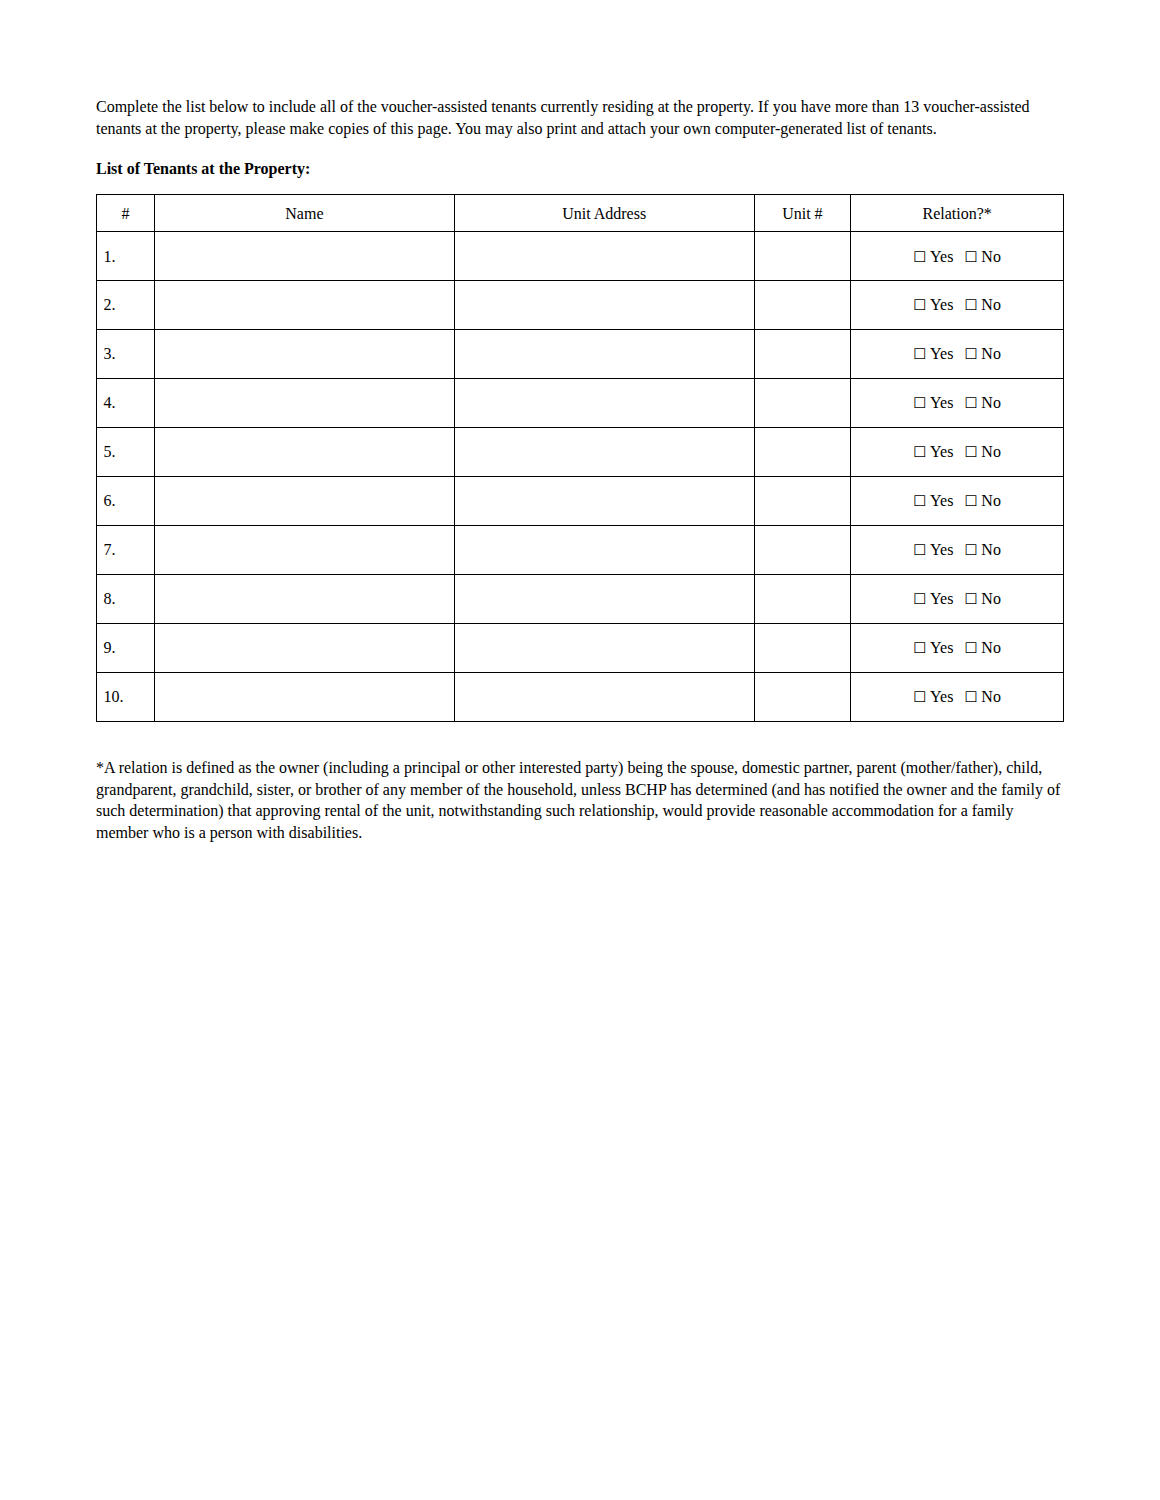Complete the list below to include all of the voucher-assisted tenants currently residing at the property. If you have more than 13 voucher-assisted tenants at the property, please make copies of this page. You may also print and attach your own computer-generated list of tenants.
List of Tenants at the Property:
| # | Name | Unit Address | Unit # | Relation?* |
| --- | --- | --- | --- | --- |
| 1. | | | | ☐ Yes ☐ No |
| 2. | | | | ☐ Yes ☐ No |
| 3. | | | | ☐ Yes ☐ No |
| 4. | | | | ☐ Yes ☐ No |
| 5. | | | | ☐ Yes ☐ No |
| 6. | | | | ☐ Yes ☐ No |
| 7. | | | | ☐ Yes ☐ No |
| 8. | | | | ☐ Yes ☐ No |
| 9. | | | | ☐ Yes ☐ No |
| 10. | | | | ☐ Yes ☐ No |
*A relation is defined as the owner (including a principal or other interested party) being the spouse, domestic partner, parent (mother/father), child, grandparent, grandchild, sister, or brother of any member of the household, unless BCHP has determined (and has notified the owner and the family of such determination) that approving rental of the unit, notwithstanding such relationship, would provide reasonable accommodation for a family member who is a person with disabilities.